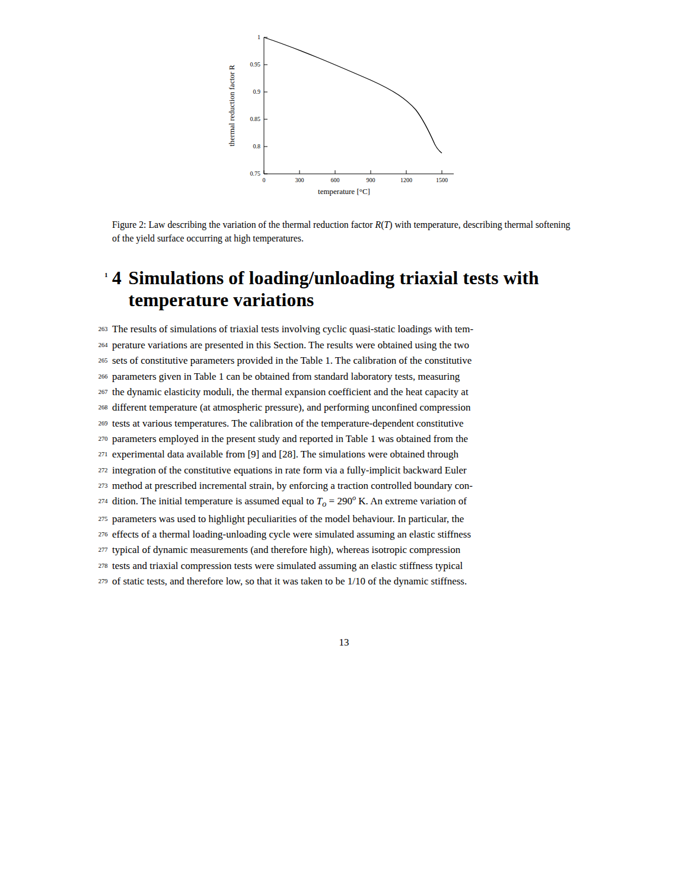1 0.95 0.9 0.85 0.8 0.75 0 300 600 900 1200 1500 temperature [°C] thermal reduction factor R
Figure 2: Law describing the variation of the thermal reduction factor R(T) with temperature, describing thermal softening of the yield surface occurring at high temperatures.
4
Simulations of loading/unloading triaxial tests with
temperature variations
The results of simulations of triaxial tests involving cyclic quasi-static loadings with tem-
perature variations are presented in this Section. The results were obtained using the two
sets of constitutive parameters provided in the Table 1. The calibration of the constitutive
parameters given in Table 1 can be obtained from standard laboratory tests, measuring
the dynamic elasticity moduli, the thermal expansion coefficient and the heat capacity at
different temperature (at atmospheric pressure), and performing unconfined compression
tests at various temperatures. The calibration of the temperature-dependent constitutive
parameters employed in the present study and reported in Table 1 was obtained from the
experimental data available from [9] and [28]. The simulations were obtained through
integration of the constitutive equations in rate form via a fully-implicit backward Euler
method at prescribed incremental strain, by enforcing a traction controlled boundary con-
dition. The initial temperature is assumed equal to To = 290o K. An extreme variation of
parameters was used to highlight peculiarities of the model behaviour. In particular, the
effects of a thermal loading-unloading cycle were simulated assuming an elastic stiffness
typical of dynamic measurements (and therefore high), whereas isotropic compression
tests and triaxial compression tests were simulated assuming an elastic stiffness typical
of static tests, and therefore low, so that it was taken to be 1/10 of the dynamic stiffness.
13